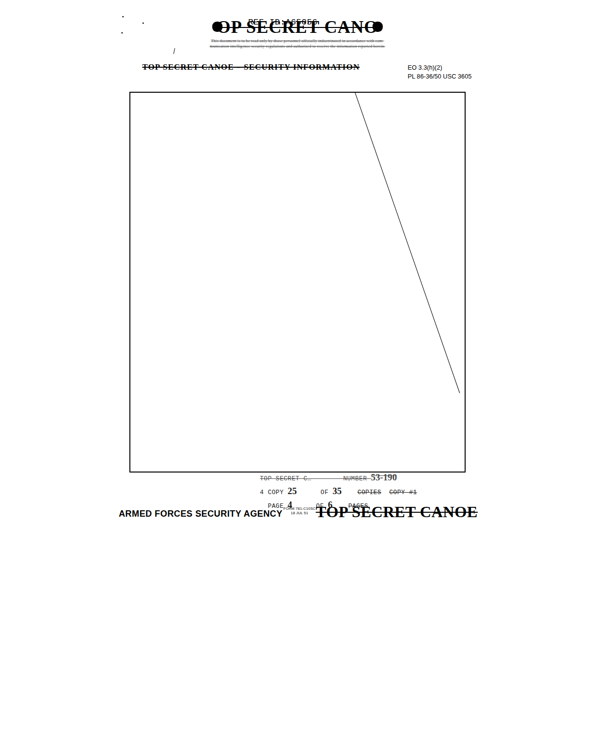• • •
REF ID:A65056
OP SECRET CANO
This document is to be read only by those personnel officially indoctrinated in accordance with com-
munication intelligence security regulations and authorized to receive the information reported herein.
TOP SECRET CANOE – SECURITY INFORMATION
EO 3.3(h)(2)
PL 86-36/50 USC 3605
TOP SECRET C… NUMBER 53-190
4 COPY 25 OF 35 COPIES COPY #1
PAGE 4 OF 6 PAGES
ARMED FORCES SECURITY AGENCY
FORM 781-C10SC
18 JUL 51
TOP SECRET CANOE